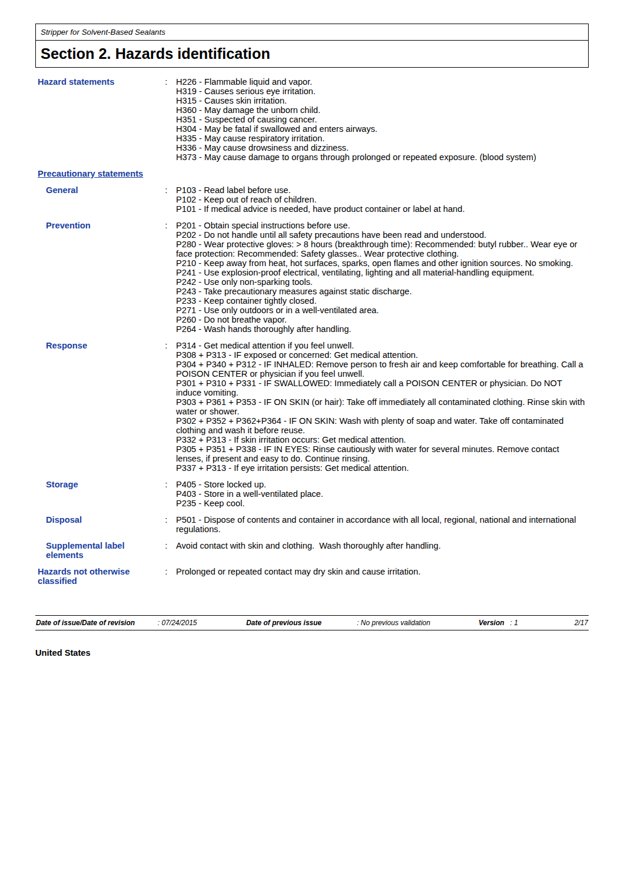Stripper for Solvent-Based Sealants
Section 2. Hazards identification
| Hazard statements | : | H226 - Flammable liquid and vapor. H319 - Causes serious eye irritation. H315 - Causes skin irritation. H360 - May damage the unborn child. H351 - Suspected of causing cancer. H304 - May be fatal if swallowed and enters airways. H335 - May cause respiratory irritation. H336 - May cause drowsiness and dizziness. H373 - May cause damage to organs through prolonged or repeated exposure. (blood system) |
| Precautionary statements | | |
| General | : | P103 - Read label before use. P102 - Keep out of reach of children. P101 - If medical advice is needed, have product container or label at hand. |
| Prevention | : | P201 - Obtain special instructions before use. P202 - Do not handle until all safety precautions have been read and understood. P280 - Wear protective gloves: > 8 hours (breakthrough time): Recommended: butyl rubber.. Wear eye or face protection: Recommended: Safety glasses.. Wear protective clothing. P210 - Keep away from heat, hot surfaces, sparks, open flames and other ignition sources. No smoking. P241 - Use explosion-proof electrical, ventilating, lighting and all material-handling equipment. P242 - Use only non-sparking tools. P243 - Take precautionary measures against static discharge. P233 - Keep container tightly closed. P271 - Use only outdoors or in a well-ventilated area. P260 - Do not breathe vapor. P264 - Wash hands thoroughly after handling. |
| Response | : | P314 - Get medical attention if you feel unwell. P308 + P313 - IF exposed or concerned: Get medical attention. P304 + P340 + P312 - IF INHALED: Remove person to fresh air and keep comfortable for breathing. Call a POISON CENTER or physician if you feel unwell. P301 + P310 + P331 - IF SWALLOWED: Immediately call a POISON CENTER or physician. Do NOT induce vomiting. P303 + P361 + P353 - IF ON SKIN (or hair): Take off immediately all contaminated clothing. Rinse skin with water or shower. P302 + P352 + P362+P364 - IF ON SKIN: Wash with plenty of soap and water. Take off contaminated clothing and wash it before reuse. P332 + P313 - If skin irritation occurs: Get medical attention. P305 + P351 + P338 - IF IN EYES: Rinse cautiously with water for several minutes. Remove contact lenses, if present and easy to do. Continue rinsing. P337 + P313 - If eye irritation persists: Get medical attention. |
| Storage | : | P405 - Store locked up. P403 - Store in a well-ventilated place. P235 - Keep cool. |
| Disposal | : | P501 - Dispose of contents and container in accordance with all local, regional, national and international regulations. |
| Supplemental label elements | : | Avoid contact with skin and clothing. Wash thoroughly after handling. |
| Hazards not otherwise classified | : | Prolonged or repeated contact may dry skin and cause irritation. |
| Date of issue/Date of revision | : 07/24/2015 | Date of previous issue | : No previous validation | Version : 1 | 2/17 |
United States